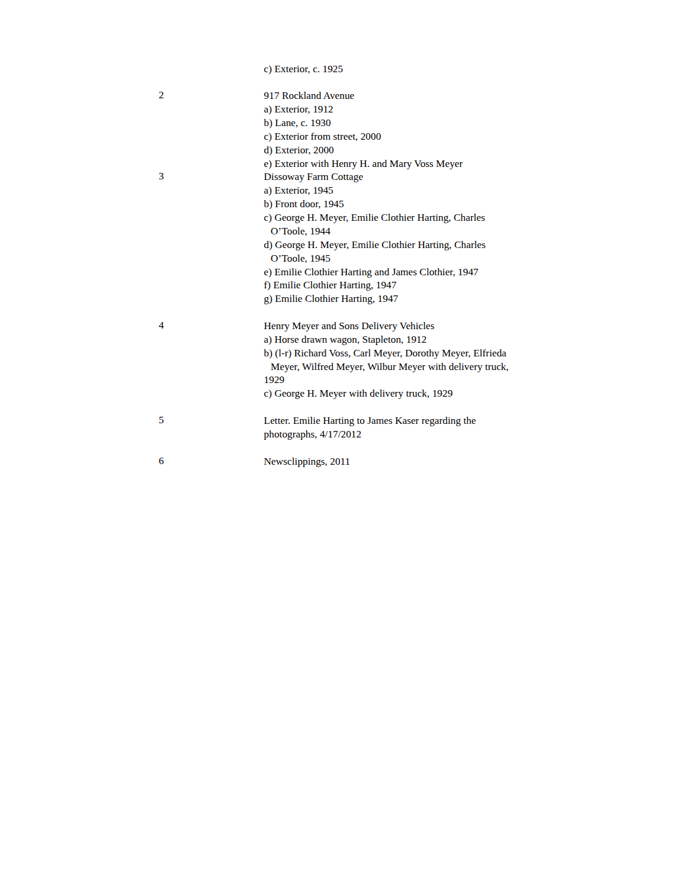| | c) Exterior, c. 1925 |
| 2 | 917 Rockland Avenue a) Exterior, 1912 b) Lane, c. 1930 c) Exterior from street, 2000 d) Exterior, 2000 e) Exterior with Henry H. and Mary Voss Meyer |
| 3 | Dissoway Farm Cottage a) Exterior, 1945 b) Front door, 1945 c) George H. Meyer, Emilie Clothier Harting, Charles O’Toole, 1944 d) George H. Meyer, Emilie Clothier Harting, Charles O’Toole, 1945 e) Emilie Clothier Harting and James Clothier, 1947 f) Emilie Clothier Harting, 1947 g) Emilie Clothier Harting, 1947 |
| 4 | Henry Meyer and Sons Delivery Vehicles a) Horse drawn wagon, Stapleton, 1912 b) (l-r) Richard Voss, Carl Meyer, Dorothy Meyer, Elfrieda Meyer, Wilfred Meyer, Wilbur Meyer with delivery truck, 1929 c) George H. Meyer with delivery truck, 1929 |
| 5 | Letter. Emilie Harting to James Kaser regarding the photographs, 4/17/2012 |
| 6 | Newsclippings, 2011 |